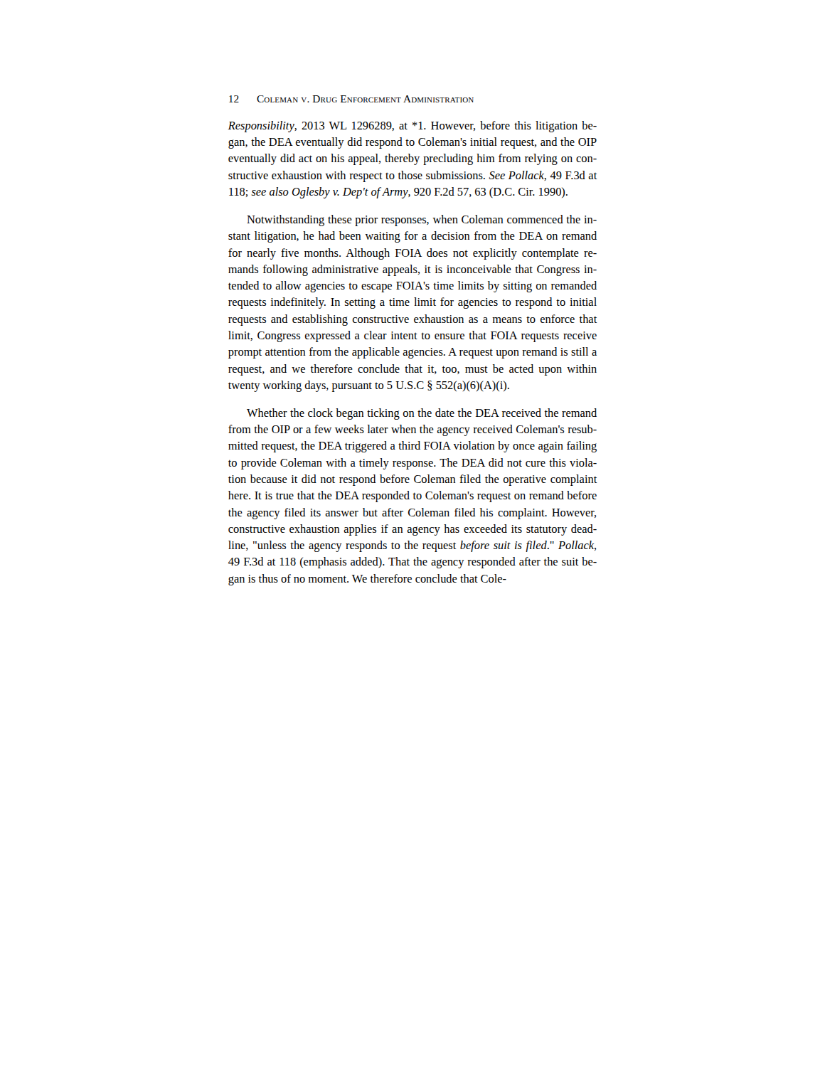12 Coleman v. Drug Enforcement Administration
Responsibility, 2013 WL 1296289, at *1. However, before this litigation began, the DEA eventually did respond to Coleman's initial request, and the OIP eventually did act on his appeal, thereby precluding him from relying on constructive exhaustion with respect to those submissions. See Pollack, 49 F.3d at 118; see also Oglesby v. Dep't of Army, 920 F.2d 57, 63 (D.C. Cir. 1990).
Notwithstanding these prior responses, when Coleman commenced the instant litigation, he had been waiting for a decision from the DEA on remand for nearly five months. Although FOIA does not explicitly contemplate remands following administrative appeals, it is inconceivable that Congress intended to allow agencies to escape FOIA's time limits by sitting on remanded requests indefinitely. In setting a time limit for agencies to respond to initial requests and establishing constructive exhaustion as a means to enforce that limit, Congress expressed a clear intent to ensure that FOIA requests receive prompt attention from the applicable agencies. A request upon remand is still a request, and we therefore conclude that it, too, must be acted upon within twenty working days, pursuant to 5 U.S.C § 552(a)(6)(A)(i).
Whether the clock began ticking on the date the DEA received the remand from the OIP or a few weeks later when the agency received Coleman's resubmitted request, the DEA triggered a third FOIA violation by once again failing to provide Coleman with a timely response. The DEA did not cure this violation because it did not respond before Coleman filed the operative complaint here. It is true that the DEA responded to Coleman's request on remand before the agency filed its answer but after Coleman filed his complaint. However, constructive exhaustion applies if an agency has exceeded its statutory deadline, "unless the agency responds to the request before suit is filed." Pollack, 49 F.3d at 118 (emphasis added). That the agency responded after the suit began is thus of no moment. We therefore conclude that Cole-